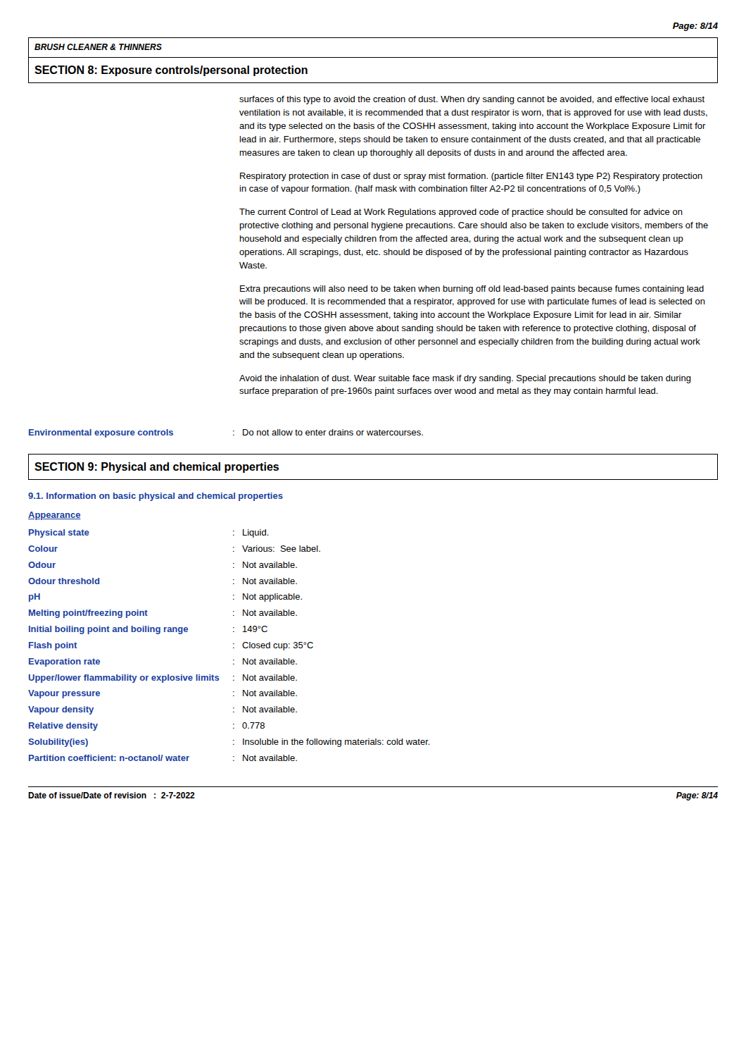Page: 8/14
BRUSH CLEANER & THINNERS
SECTION 8: Exposure controls/personal protection
surfaces of this type to avoid the creation of dust. When dry sanding cannot be avoided, and effective local exhaust ventilation is not available, it is recommended that a dust respirator is worn, that is approved for use with lead dusts, and its type selected on the basis of the COSHH assessment, taking into account the Workplace Exposure Limit for lead in air. Furthermore, steps should be taken to ensure containment of the dusts created, and that all practicable measures are taken to clean up thoroughly all deposits of dusts in and around the affected area.
Respiratory protection in case of dust or spray mist formation. (particle filter EN143 type P2) Respiratory protection in case of vapour formation. (half mask with combination filter A2-P2 til concentrations of 0,5 Vol%.)
The current Control of Lead at Work Regulations approved code of practice should be consulted for advice on protective clothing and personal hygiene precautions. Care should also be taken to exclude visitors, members of the household and especially children from the affected area, during the actual work and the subsequent clean up operations. All scrapings, dust, etc. should be disposed of by the professional painting contractor as Hazardous Waste.
Extra precautions will also need to be taken when burning off old lead-based paints because fumes containing lead will be produced. It is recommended that a respirator, approved for use with particulate fumes of lead is selected on the basis of the COSHH assessment, taking into account the Workplace Exposure Limit for lead in air. Similar precautions to those given above about sanding should be taken with reference to protective clothing, disposal of scrapings and dusts, and exclusion of other personnel and especially children from the building during actual work and the subsequent clean up operations.
Avoid the inhalation of dust. Wear suitable face mask if dry sanding. Special precautions should be taken during surface preparation of pre-1960s paint surfaces over wood and metal as they may contain harmful lead.
Environmental exposure controls
:
Do not allow to enter drains or watercourses.
SECTION 9: Physical and chemical properties
9.1. Information on basic physical and chemical properties
Appearance
Physical state
:
Liquid.
Colour
:
Various: See label.
Odour
:
Not available.
Odour threshold
:
Not available.
pH
:
Not applicable.
Melting point/freezing point
:
Not available.
Initial boiling point and boiling range
:
149°C
Flash point
:
Closed cup: 35°C
Evaporation rate
:
Not available.
Upper/lower flammability or explosive limits
:
Not available.
Vapour pressure
:
Not available.
Vapour density
:
Not available.
Relative density
:
0.778
Solubility(ies)
:
Insoluble in the following materials: cold water.
Partition coefficient: n-octanol/ water
:
Not available.
Date of issue/Date of revision : 2-7-2022
Page: 8/14